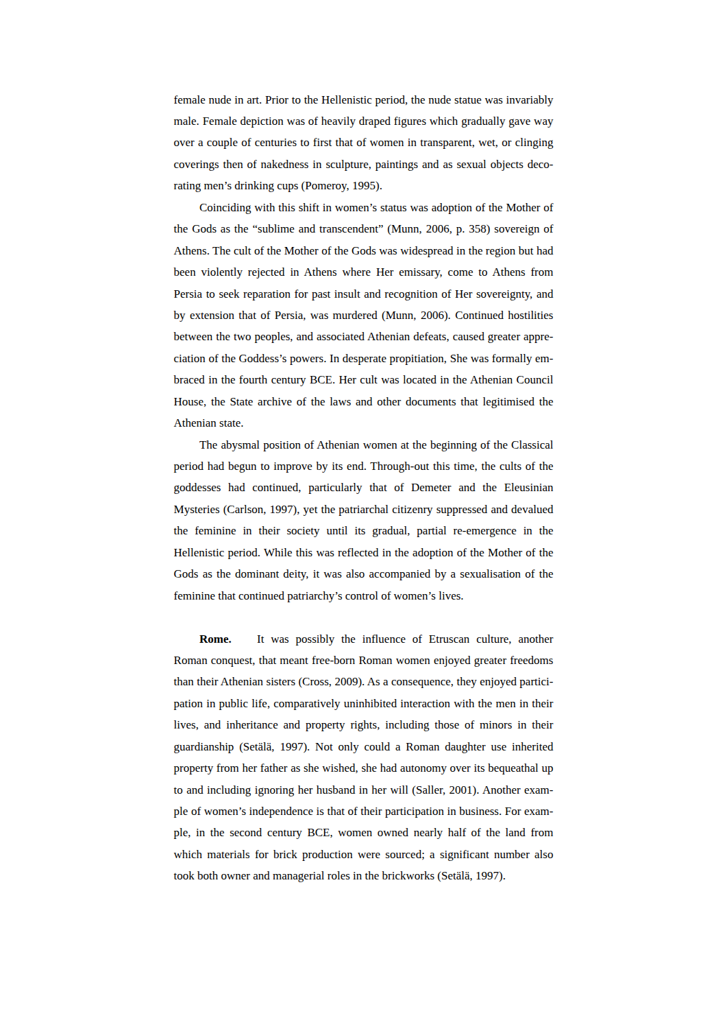female nude in art. Prior to the Hellenistic period, the nude statue was invariably male. Female depiction was of heavily draped figures which gradually gave way over a couple of centuries to first that of women in transparent, wet, or clinging coverings then of nakedness in sculpture, paintings and as sexual objects decorating men’s drinking cups (Pomeroy, 1995).
Coinciding with this shift in women’s status was adoption of the Mother of the Gods as the “sublime and transcendent” (Munn, 2006, p. 358) sovereign of Athens. The cult of the Mother of the Gods was widespread in the region but had been violently rejected in Athens where Her emissary, come to Athens from Persia to seek reparation for past insult and recognition of Her sovereignty, and by extension that of Persia, was murdered (Munn, 2006). Continued hostilities between the two peoples, and associated Athenian defeats, caused greater appreciation of the Goddess’s powers. In desperate propitiation, She was formally embraced in the fourth century BCE. Her cult was located in the Athenian Council House, the State archive of the laws and other documents that legitimised the Athenian state.
The abysmal position of Athenian women at the beginning of the Classical period had begun to improve by its end. Through-out this time, the cults of the goddesses had continued, particularly that of Demeter and the Eleusinian Mysteries (Carlson, 1997), yet the patriarchal citizenry suppressed and devalued the feminine in their society until its gradual, partial re-emergence in the Hellenistic period. While this was reflected in the adoption of the Mother of the Gods as the dominant deity, it was also accompanied by a sexualisation of the feminine that continued patriarchy’s control of women’s lives.
Rome. It was possibly the influence of Etruscan culture, another Roman conquest, that meant free-born Roman women enjoyed greater freedoms than their Athenian sisters (Cross, 2009). As a consequence, they enjoyed participation in public life, comparatively uninhibited interaction with the men in their lives, and inheritance and property rights, including those of minors in their guardianship (Setälä, 1997). Not only could a Roman daughter use inherited property from her father as she wished, she had autonomy over its bequeathal up to and including ignoring her husband in her will (Saller, 2001). Another example of women’s independence is that of their participation in business. For example, in the second century BCE, women owned nearly half of the land from which materials for brick production were sourced; a significant number also took both owner and managerial roles in the brickworks (Setälä, 1997).